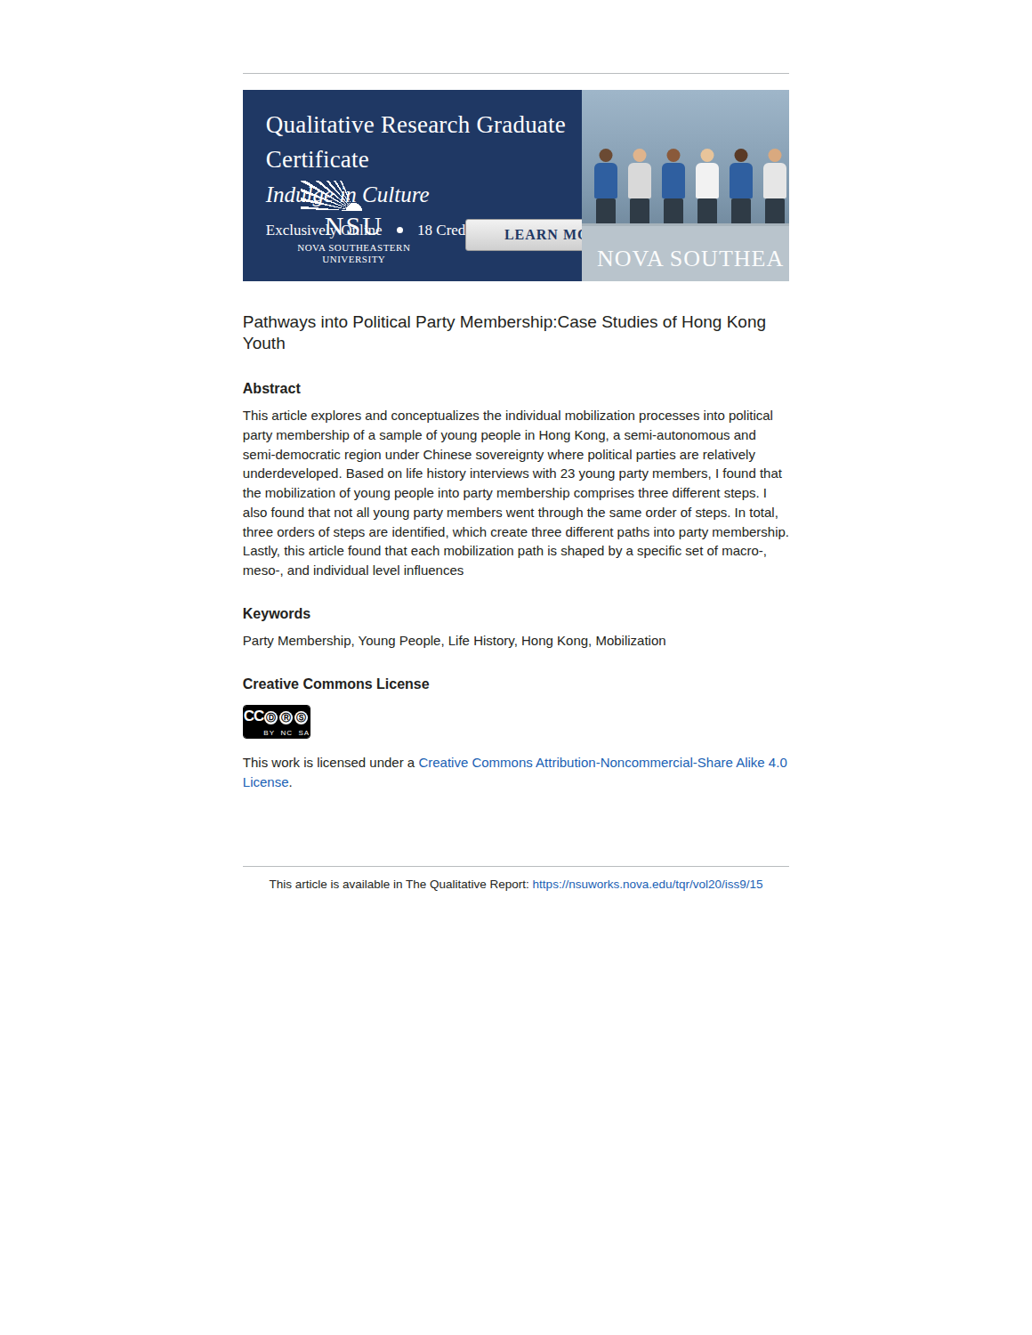Qualitative Research Graduate Certificate
Indulge in Culture
Exclusively Online 18 Credits
NSU
Nova Southeastern
University
LEARN MORE ▸
NOVA SOUTHEA
Pathways into Political Party Membership:Case Studies of Hong Kong Youth
Abstract
This article explores and conceptualizes the individual mobilization processes into political party membership of a sample of young people in Hong Kong, a semi-autonomous and semi-democratic region under Chinese sovereignty where political parties are relatively underdeveloped. Based on life history interviews with 23 young party members, I found that the mobilization of young people into party membership comprises three different steps. I also found that not all young party members went through the same order of steps. In total, three orders of steps are identified, which create three different paths into party membership. Lastly, this article found that each mobilization path is shaped by a specific set of macro-, meso-, and individual level influences
Keywords
Party Membership, Young People, Life History, Hong Kong, Mobilization
Creative Commons License
| CC | Ⓓ Ⓡ Ⓢ |
| | BY NC SA |
This work is licensed under a Creative Commons Attribution-Noncommercial-Share Alike 4.0 License.
This article is available in The Qualitative Report: https://nsuworks.nova.edu/tqr/vol20/iss9/15